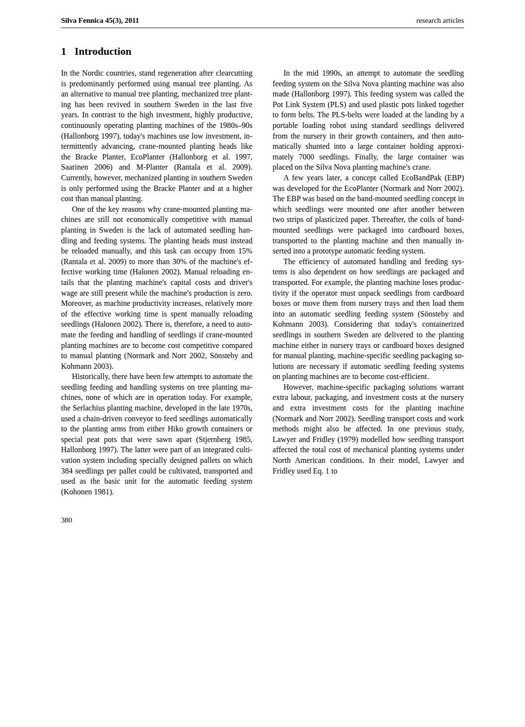Silva Fennica 45(3), 2011 research articles
1 Introduction
In the Nordic countries, stand regeneration after clearcutting is predominantly performed using manual tree planting. As an alternative to manual tree planting, mechanized tree planting has been revived in southern Sweden in the last five years. In contrast to the high investment, highly productive, continuously operating planting machines of the 1980s–90s (Hallonborg 1997), today's machines use low investment, intermittently advancing, crane-mounted planting heads like the Bracke Planter, EcoPlanter (Hallonborg et al. 1997, Saarinen 2006) and M-Planter (Rantala et al. 2009). Currently, however, mechanized planting in southern Sweden is only performed using the Bracke Planter and at a higher cost than manual planting.
One of the key reasons why crane-mounted planting machines are still not economically competitive with manual planting in Sweden is the lack of automated seedling handling and feeding systems. The planting heads must instead be reloaded manually, and this task can occupy from 15% (Rantala et al. 2009) to more than 30% of the machine's effective working time (Halonen 2002). Manual reloading entails that the planting machine's capital costs and driver's wage are still present while the machine's production is zero. Moreover, as machine productivity increases, relatively more of the effective working time is spent manually reloading seedlings (Halonen 2002). There is, therefore, a need to automate the feeding and handling of seedlings if crane-mounted planting machines are to become cost competitive compared to manual planting (Normark and Norr 2002, Sönsteby and Kohmann 2003).
Historically, there have been few attempts to automate the seedling feeding and handling systems on tree planting machines, none of which are in operation today. For example, the Serlachius planting machine, developed in the late 1970s, used a chain-driven conveyor to feed seedlings automatically to the planting arms from either Hiko growth containers or special peat pots that were sawn apart (Stjernberg 1985, Hallonborg 1997). The latter were part of an integrated cultivation system including specially designed pallets on which 384 seedlings per pallet could be cultivated, transported and used as the basic unit for the automatic feeding system (Kohonen 1981).
In the mid 1990s, an attempt to automate the seedling feeding system on the Silva Nova planting machine was also made (Hallonborg 1997). This feeding system was called the Pot Link System (PLS) and used plastic pots linked together to form belts. The PLS-belts were loaded at the landing by a portable loading robot using standard seedlings delivered from the nursery in their growth containers, and then automatically shunted into a large container holding approximately 7000 seedlings. Finally, the large container was placed on the Silva Nova planting machine's crane.
A few years later, a concept called EcoBandPak (EBP) was developed for the EcoPlanter (Normark and Norr 2002). The EBP was based on the band-mounted seedling concept in which seedlings were mounted one after another between two strips of plasticized paper. Thereafter, the coils of band-mounted seedlings were packaged into cardboard boxes, transported to the planting machine and then manually inserted into a prototype automatic feeding system.
The efficiency of automated handling and feeding systems is also dependent on how seedlings are packaged and transported. For example, the planting machine loses productivity if the operator must unpack seedlings from cardboard boxes or move them from nursery trays and then load them into an automatic seedling feeding system (Sönsteby and Kohmann 2003). Considering that today's containerized seedlings in southern Sweden are delivered to the planting machine either in nursery trays or cardboard boxes designed for manual planting, machine-specific seedling packaging solutions are necessary if automatic seedling feeding systems on planting machines are to become cost-efficient.
However, machine-specific packaging solutions warrant extra labour, packaging, and investment costs at the nursery and extra investment costs for the planting machine (Normark and Norr 2002). Seedling transport costs and work methods might also be affected. In one previous study, Lawyer and Fridley (1979) modelled how seedling transport affected the total cost of mechanical planting systems under North American conditions. In their model, Lawyer and Fridley used Eq. 1 to
380